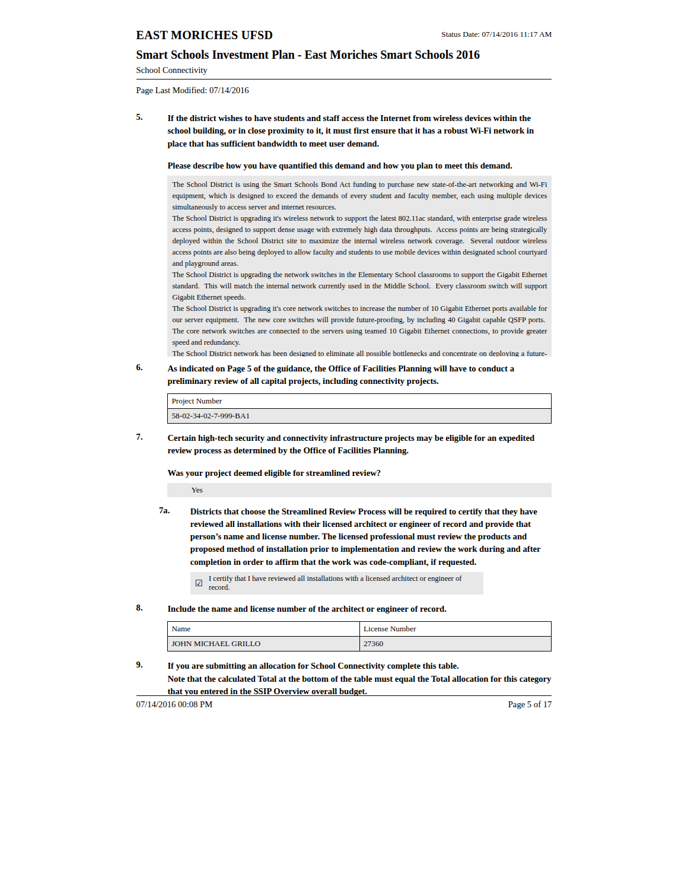EAST MORICHES UFSD
Status Date: 07/14/2016 11:17 AM
Smart Schools Investment Plan - East Moriches Smart Schools 2016
School Connectivity
Page Last Modified: 07/14/2016
5.
If the district wishes to have students and staff access the Internet from wireless devices within the school building, or in close proximity to it, it must first ensure that it has a robust Wi-Fi network in place that has sufficient bandwidth to meet user demand.
Please describe how you have quantified this demand and how you plan to meet this demand.
The School District is using the Smart Schools Bond Act funding to purchase new state-of-the-art networking and Wi-Fi equipment, which is designed to exceed the demands of every student and faculty member, each using multiple devices simultaneously to access server and internet resources.
The School District is upgrading it's wireless network to support the latest 802.11ac standard, with enterprise grade wireless access points, designed to support dense usage with extremely high data throughputs. Access points are being strategically deployed within the School District site to maximize the internal wireless network coverage. Several outdoor wireless access points are also being deployed to allow faculty and students to use mobile devices within designated school courtyard and playground areas.
The School District is upgrading the network switches in the Elementary School classrooms to support the Gigabit Ethernet standard. This will match the internal network currently used in the Middle School. Every classroom switch will support Gigabit Ethernet speeds.
The School District is upgrading it's core network switches to increase the number of 10 Gigabit Ethernet ports available for our server equipment. The new core switches will provide future-proofing, by including 40 Gigabit capable QSFP ports. The core network switches are connected to the servers using teamed 10 Gigabit Ethernet connections, to provide greater speed and redundancy.
The School District network has been designed to eliminate all possible bottlenecks and concentrate on deploying a future-proofed network backbone
6.
As indicated on Page 5 of the guidance, the Office of Facilities Planning will have to conduct a preliminary review of all capital projects, including connectivity projects.
| Project Number |
| --- |
| 58-02-34-02-7-999-BA1 |
7.
Certain high-tech security and connectivity infrastructure projects may be eligible for an expedited review process as determined by the Office of Facilities Planning.
Was your project deemed eligible for streamlined review?
Yes
7a.
Districts that choose the Streamlined Review Process will be required to certify that they have reviewed all installations with their licensed architect or engineer of record and provide that person’s name and license number. The licensed professional must review the products and proposed method of installation prior to implementation and review the work during and after completion in order to affirm that the work was code-compliant, if requested.
☑ I certify that I have reviewed all installations with a licensed architect or engineer of record.
8.
Include the name and license number of the architect or engineer of record.
| Name | License Number |
| --- | --- |
| JOHN MICHAEL GRILLO | 27360 |
9.
If you are submitting an allocation for School Connectivity complete this table.
Note that the calculated Total at the bottom of the table must equal the Total allocation for this category that you entered in the SSIP Overview overall budget.
07/14/2016 00:08 PM
Page 5 of 17